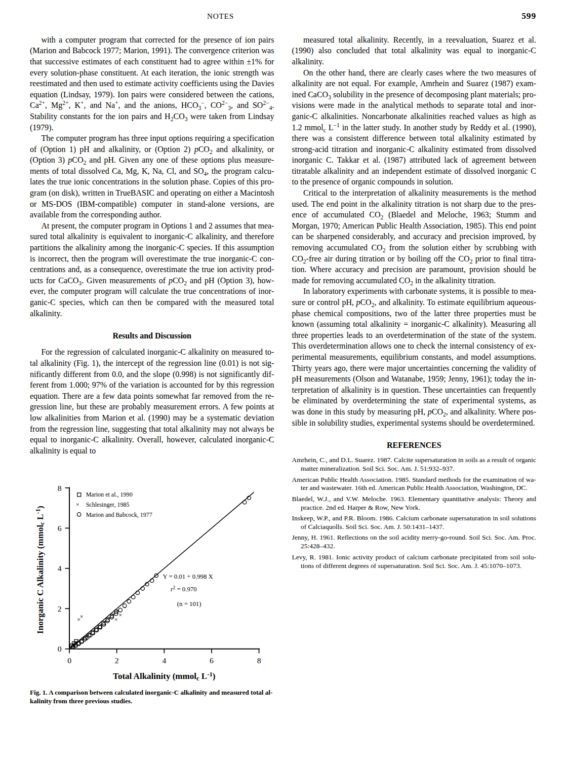NOTES 599
with a computer program that corrected for the presence of ion pairs (Marion and Babcock 1977; Marion, 1991). The convergence criterion was that successive estimates of each constituent had to agree within ±1% for every solution-phase constituent. At each iteration, the ionic strength was reestimated and then used to estimate activity coefficients using the Davies equation (Lindsay, 1979). Ion pairs were considered between the cations, Ca2+, Mg2+, K+, and Na+, and the anions, HCO3−, CO2−3, and SO2−4. Stability constants for the ion pairs and H2CO3 were taken from Lindsay (1979).
The computer program has three input options requiring a specification of (Option 1) pH and alkalinity, or (Option 2) p CO2 and alkalinity, or (Option 3) p CO2 and pH. Given any one of these options plus measurements of total dissolved Ca, Mg, K, Na, Cl, and SO4, the program calculates the true ionic concentrations in the solution phase. Copies of this program (on disk), written in TrueBASIC and operating on either a Macintosh or MS-DOS (IBM-compatible) computer in stand-alone versions, are available from the corresponding author.
At present, the computer program in Options 1 and 2 assumes that measured total alkalinity is equivalent to inorganic-C alkalinity, and therefore partitions the alkalinity among the inorganic-C species. If this assumption is incorrect, then the program will overestimate the true inorganic-C concentrations and, as a consequence, overestimate the true ion activity products for CaCO3. Given measurements of p CO2 and pH (Option 3), however, the computer program will calculate the true concentrations of inorganic-C species, which can then be compared with the measured total alkalinity.
Results and Discussion
For the regression of calculated inorganic-C alkalinity on measured total alkalinity (Fig. 1), the intercept of the regression line (0.01) is not significantly different from 0.0, and the slope (0.998) is not significantly different from 1.000; 97% of the variation is accounted for by this regression equation. There are a few data points somewhat far removed from the regression line, but these are probably measurement errors. A few points at low alkalinities from Marion et al. (1990) may be a systematic deviation from the regression line, suggesting that total alkalinity may not always be equal to inorganic-C alkalinity. Overall, however, calculated inorganic-C alkalinity is equal to
0 2 4 6 8 0 2 4 6 8 Total Alkalinity (mmolc L-1) Inorganic C Alkalinity (mmolc L-1) Marion et al., 1990 × Schlesinger, 1985 Marion and Babcock, 1977 Y = 0.01 + 0.998 X r2 = 0.970 (n = 101) × × × × × × × × × × × × × × × × ×
Fig. 1. A comparison between calculated inorganic-C alkalinity and measured total alkalinity from three previous studies.
measured total alkalinity. Recently, in a reevaluation, Suarez et al. (1990) also concluded that total alkalinity was equal to inorganic-C alkalinity.
On the other hand, there are clearly cases where the two measures of alkalinity are not equal. For example, Amrhein and Suarez (1987) examined CaCO3 solubility in the presence of decomposing plant materials; provisions were made in the analytical methods to separate total and inorganic-C alkalinities. Noncarbonate alkalinities reached values as high as 1.2 mmolc L−1 in the latter study. In another study by Reddy et al. (1990), there was a consistent difference between total alkalinity estimated by strong-acid titration and inorganic-C alkalinity estimated from dissolved inorganic C. Takkar et al. (1987) attributed lack of agreement between titratable alkalinity and an independent estimate of dissolved inorganic C to the presence of organic compounds in solution.
Critical to the interpretation of alkalinity measurements is the method used. The end point in the alkalinity titration is not sharp due to the presence of accumulated CO2 (Blaedel and Meloche, 1963; Stumm and Morgan, 1970; American Public Health Association, 1985). This end point can be sharpened considerably, and accuracy and precision improved, by removing accumulated CO2 from the solution either by scrubbing with CO2-free air during titration or by boiling off the CO2 prior to final titration. Where accuracy and precision are paramount, provision should be made for removing accumulated CO2 in the alkalinity titration.
In laboratory experiments with carbonate systems, it is possible to measure or control pH, p CO2, and alkalinity. To estimate equilibrium aqueous-phase chemical compositions, two of the latter three properties must be known (assuming total alkalinity = inorganic-C alkalinity). Measuring all three properties leads to an overdetermination of the state of the system. This overdetermination allows one to check the internal consistency of experimental measurements, equilibrium constants, and model assumptions. Thirty years ago, there were major uncertainties concerning the validity of pH measurements (Olson and Watanabe, 1959; Jenny, 1961); today the interpretation of alkalinity is in question. These uncertainties can frequently be eliminated by overdetermining the state of experimental systems, as was done in this study by measuring pH, p CO2, and alkalinity. Where possible in solubility studies, experimental systems should be overdetermined.
REFERENCES
Amrhein, C., and D.L. Suarez. 1987. Calcite supersaturation in soils as a result of organic matter mineralization. Soil Sci. Soc. Am. J. 51:932–937.
American Public Health Association. 1985. Standard methods for the examination of water and wastewater. 16th ed. American Public Health Association, Washington, DC.
Blaedel, W.J., and V.W. Meloche. 1963. Elementary quantitative analysis: Theory and practice. 2nd ed. Harper & Row, New York.
Inskeep, W.P., and P.R. Bloom. 1986. Calcium carbonate supersaturation in soil solutions of Calciaquolls. Soil Sci. Soc. Am. J. 50:1431–1437.
Jenny, H. 1961. Reflections on the soil acidity merry-go-round. Soil Sci. Soc. Am. Proc. 25:428–432.
Levy, R. 1981. Ionic activity product of calcium carbonate precipitated from soil solutions of different degrees of supersaturation. Soil Sci. Soc. Am. J. 45:1070–1073.